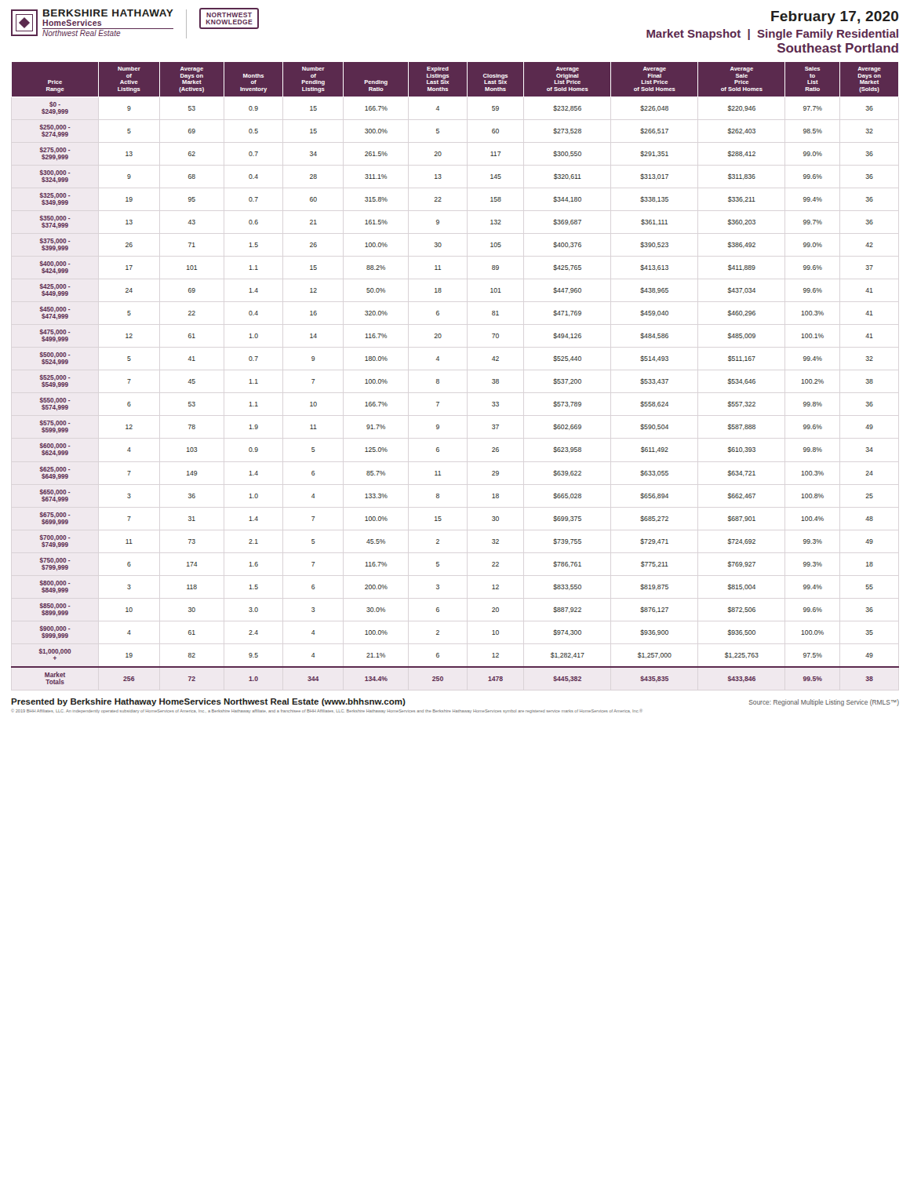BERKSHIRE HATHAWAY
HomeServices
Northwest Real Estate
NORTHWEST
KNOWLEDGE
February 17, 2020
Market Snapshot | Single Family Residential
Southeast Portland
| Price Range | Number of Active Listings | Average Days on Market (Actives) | Months of Inventory | Number of Pending Listings | Pending Ratio | Expired Listings Last Six Months | Closings Last Six Months | Average Original List Price of Sold Homes | Average Final List Price of Sold Homes | Average Sale Price of Sold Homes | Sales to List Ratio | Average Days on Market (Solds) |
| --- | --- | --- | --- | --- | --- | --- | --- | --- | --- | --- | --- | --- |
| $0 - $249,999 | 9 | 53 | 0.9 | 15 | 166.7% | 4 | 59 | $232,856 | $226,048 | $220,946 | 97.7% | 36 |
| $250,000 - $274,999 | 5 | 69 | 0.5 | 15 | 300.0% | 5 | 60 | $273,528 | $266,517 | $262,403 | 98.5% | 32 |
| $275,000 - $299,999 | 13 | 62 | 0.7 | 34 | 261.5% | 20 | 117 | $300,550 | $291,351 | $288,412 | 99.0% | 36 |
| $300,000 - $324,999 | 9 | 68 | 0.4 | 28 | 311.1% | 13 | 145 | $320,611 | $313,017 | $311,836 | 99.6% | 36 |
| $325,000 - $349,999 | 19 | 95 | 0.7 | 60 | 315.8% | 22 | 158 | $344,180 | $338,135 | $336,211 | 99.4% | 36 |
| $350,000 - $374,999 | 13 | 43 | 0.6 | 21 | 161.5% | 9 | 132 | $369,687 | $361,111 | $360,203 | 99.7% | 36 |
| $375,000 - $399,999 | 26 | 71 | 1.5 | 26 | 100.0% | 30 | 105 | $400,376 | $390,523 | $386,492 | 99.0% | 42 |
| $400,000 - $424,999 | 17 | 101 | 1.1 | 15 | 88.2% | 11 | 89 | $425,765 | $413,613 | $411,889 | 99.6% | 37 |
| $425,000 - $449,999 | 24 | 69 | 1.4 | 12 | 50.0% | 18 | 101 | $447,960 | $438,965 | $437,034 | 99.6% | 41 |
| $450,000 - $474,999 | 5 | 22 | 0.4 | 16 | 320.0% | 6 | 81 | $471,769 | $459,040 | $460,296 | 100.3% | 41 |
| $475,000 - $499,999 | 12 | 61 | 1.0 | 14 | 116.7% | 20 | 70 | $494,126 | $484,586 | $485,009 | 100.1% | 41 |
| $500,000 - $524,999 | 5 | 41 | 0.7 | 9 | 180.0% | 4 | 42 | $525,440 | $514,493 | $511,167 | 99.4% | 32 |
| $525,000 - $549,999 | 7 | 45 | 1.1 | 7 | 100.0% | 8 | 38 | $537,200 | $533,437 | $534,646 | 100.2% | 38 |
| $550,000 - $574,999 | 6 | 53 | 1.1 | 10 | 166.7% | 7 | 33 | $573,789 | $558,624 | $557,322 | 99.8% | 36 |
| $575,000 - $599,999 | 12 | 78 | 1.9 | 11 | 91.7% | 9 | 37 | $602,669 | $590,504 | $587,888 | 99.6% | 49 |
| $600,000 - $624,999 | 4 | 103 | 0.9 | 5 | 125.0% | 6 | 26 | $623,958 | $611,492 | $610,393 | 99.8% | 34 |
| $625,000 - $649,999 | 7 | 149 | 1.4 | 6 | 85.7% | 11 | 29 | $639,622 | $633,055 | $634,721 | 100.3% | 24 |
| $650,000 - $674,999 | 3 | 36 | 1.0 | 4 | 133.3% | 8 | 18 | $665,028 | $656,894 | $662,467 | 100.8% | 25 |
| $675,000 - $699,999 | 7 | 31 | 1.4 | 7 | 100.0% | 15 | 30 | $699,375 | $685,272 | $687,901 | 100.4% | 48 |
| $700,000 - $749,999 | 11 | 73 | 2.1 | 5 | 45.5% | 2 | 32 | $739,755 | $729,471 | $724,692 | 99.3% | 49 |
| $750,000 - $799,999 | 6 | 174 | 1.6 | 7 | 116.7% | 5 | 22 | $786,761 | $775,211 | $769,927 | 99.3% | 18 |
| $800,000 - $849,999 | 3 | 118 | 1.5 | 6 | 200.0% | 3 | 12 | $833,550 | $819,875 | $815,004 | 99.4% | 55 |
| $850,000 - $899,999 | 10 | 30 | 3.0 | 3 | 30.0% | 6 | 20 | $887,922 | $876,127 | $872,506 | 99.6% | 36 |
| $900,000 - $999,999 | 4 | 61 | 2.4 | 4 | 100.0% | 2 | 10 | $974,300 | $936,900 | $936,500 | 100.0% | 35 |
| $1,000,000 + | 19 | 82 | 9.5 | 4 | 21.1% | 6 | 12 | $1,282,417 | $1,257,000 | $1,225,763 | 97.5% | 49 |
| Market Totals | 256 | 72 | 1.0 | 344 | 134.4% | 250 | 1478 | $445,382 | $435,835 | $433,846 | 99.5% | 38 |
Presented by Berkshire Hathaway HomeServices Northwest Real Estate (www.bhhsnw.com)
Source: Regional Multiple Listing Service (RMLS™)
© 2019 BHH Affiliates, LLC. An independently operated subsidiary of HomeServices of America, Inc., a Berkshire Hathaway affiliate, and a franchisee of BHH Affiliates, LLC. Berkshire Hathaway HomeServices and the Berkshire Hathaway HomeServices symbol are registered service marks of HomeServices of America, Inc.®